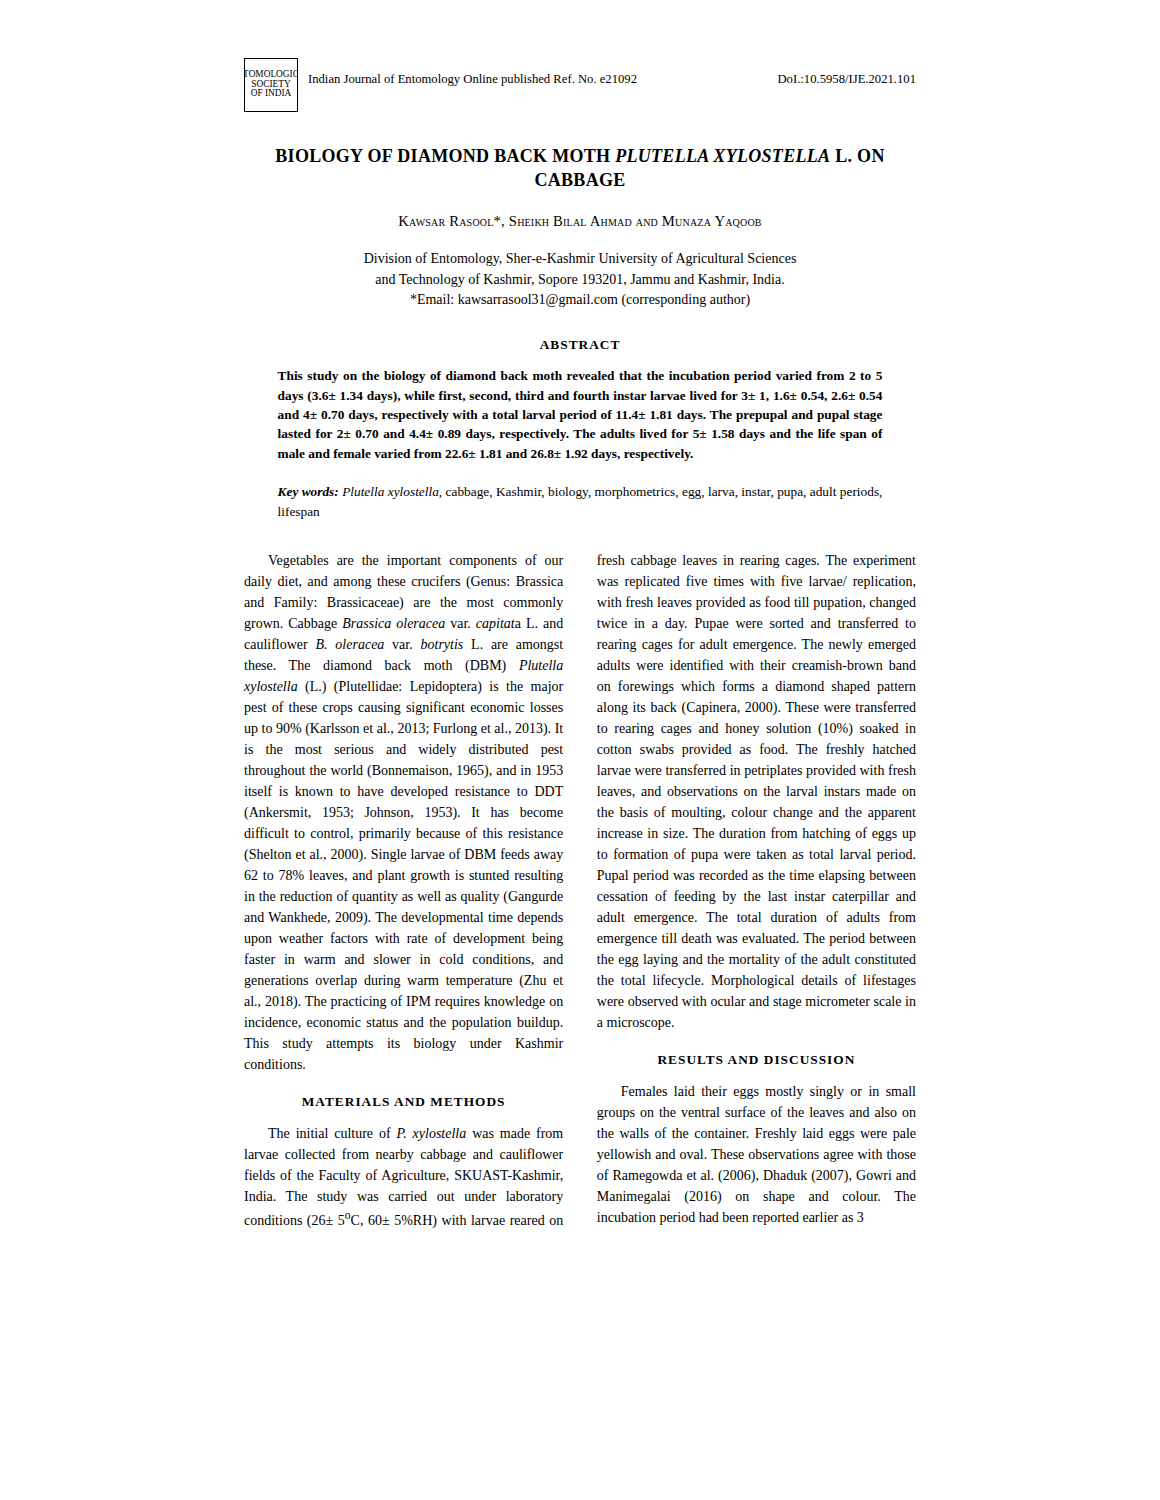ENTOMOLOGICAL
SOCIETY
OF INDIA
Indian Journal of Entomology Online published Ref. No. e21092
DoI.:10.5958/IJE.2021.101
BIOLOGY OF DIAMOND BACK MOTH PLUTELLA XYLOSTELLA L. ON CABBAGE
Kawsar Rasool*, Sheikh Bilal Ahmad and Munaza Yaqoob
Division of Entomology, Sher-e-Kashmir University of Agricultural Sciences
and Technology of Kashmir, Sopore 193201, Jammu and Kashmir, India.
*Email: kawsarrasool31@gmail.com (corresponding author)
ABSTRACT
This study on the biology of diamond back moth revealed that the incubation period varied from 2 to 5 days (3.6± 1.34 days), while first, second, third and fourth instar larvae lived for 3± 1, 1.6± 0.54, 2.6± 0.54 and 4± 0.70 days, respectively with a total larval period of 11.4± 1.81 days. The prepupal and pupal stage lasted for 2± 0.70 and 4.4± 0.89 days, respectively. The adults lived for 5± 1.58 days and the life span of male and female varied from 22.6± 1.81 and 26.8± 1.92 days, respectively.
Key words: Plutella xylostella, cabbage, Kashmir, biology, morphometrics, egg, larva, instar, pupa, adult periods, lifespan
Vegetables are the important components of our daily diet, and among these crucifers (Genus: Brassica and Family: Brassicaceae) are the most commonly grown. Cabbage Brassica oleracea var. capitata L. and cauliflower B. oleracea var. botrytis L. are amongst these. The diamond back moth (DBM) Plutella xylostella (L.) (Plutellidae: Lepidoptera) is the major pest of these crops causing significant economic losses up to 90% (Karlsson et al., 2013; Furlong et al., 2013). It is the most serious and widely distributed pest throughout the world (Bonnemaison, 1965), and in 1953 itself is known to have developed resistance to DDT (Ankersmit, 1953; Johnson, 1953). It has become difficult to control, primarily because of this resistance (Shelton et al., 2000). Single larvae of DBM feeds away 62 to 78% leaves, and plant growth is stunted resulting in the reduction of quantity as well as quality (Gangurde and Wankhede, 2009). The developmental time depends upon weather factors with rate of development being faster in warm and slower in cold conditions, and generations overlap during warm temperature (Zhu et al., 2018). The practicing of IPM requires knowledge on incidence, economic status and the population buildup. This study attempts its biology under Kashmir conditions.
MATERIALS AND METHODS
The initial culture of P. xylostella was made from larvae collected from nearby cabbage and cauliflower fields of the Faculty of Agriculture, SKUAST-Kashmir, India. The study was carried out under laboratory conditions (26± 5oC, 60± 5%RH) with larvae reared on fresh cabbage leaves in rearing cages. The experiment was replicated five times with five larvae/ replication, with fresh leaves provided as food till pupation, changed twice in a day. Pupae were sorted and transferred to rearing cages for adult emergence. The newly emerged adults were identified with their creamish-brown band on forewings which forms a diamond shaped pattern along its back (Capinera, 2000). These were transferred to rearing cages and honey solution (10%) soaked in cotton swabs provided as food. The freshly hatched larvae were transferred in petriplates provided with fresh leaves, and observations on the larval instars made on the basis of moulting, colour change and the apparent increase in size. The duration from hatching of eggs up to formation of pupa were taken as total larval period. Pupal period was recorded as the time elapsing between cessation of feeding by the last instar caterpillar and adult emergence. The total duration of adults from emergence till death was evaluated. The period between the egg laying and the mortality of the adult constituted the total lifecycle. Morphological details of lifestages were observed with ocular and stage micrometer scale in a microscope.
RESULTS AND DISCUSSION
Females laid their eggs mostly singly or in small groups on the ventral surface of the leaves and also on the walls of the container. Freshly laid eggs were pale yellowish and oval. These observations agree with those of Ramegowda et al. (2006), Dhaduk (2007), Gowri and Manimegalai (2016) on shape and colour. The incubation period had been reported earlier as 3